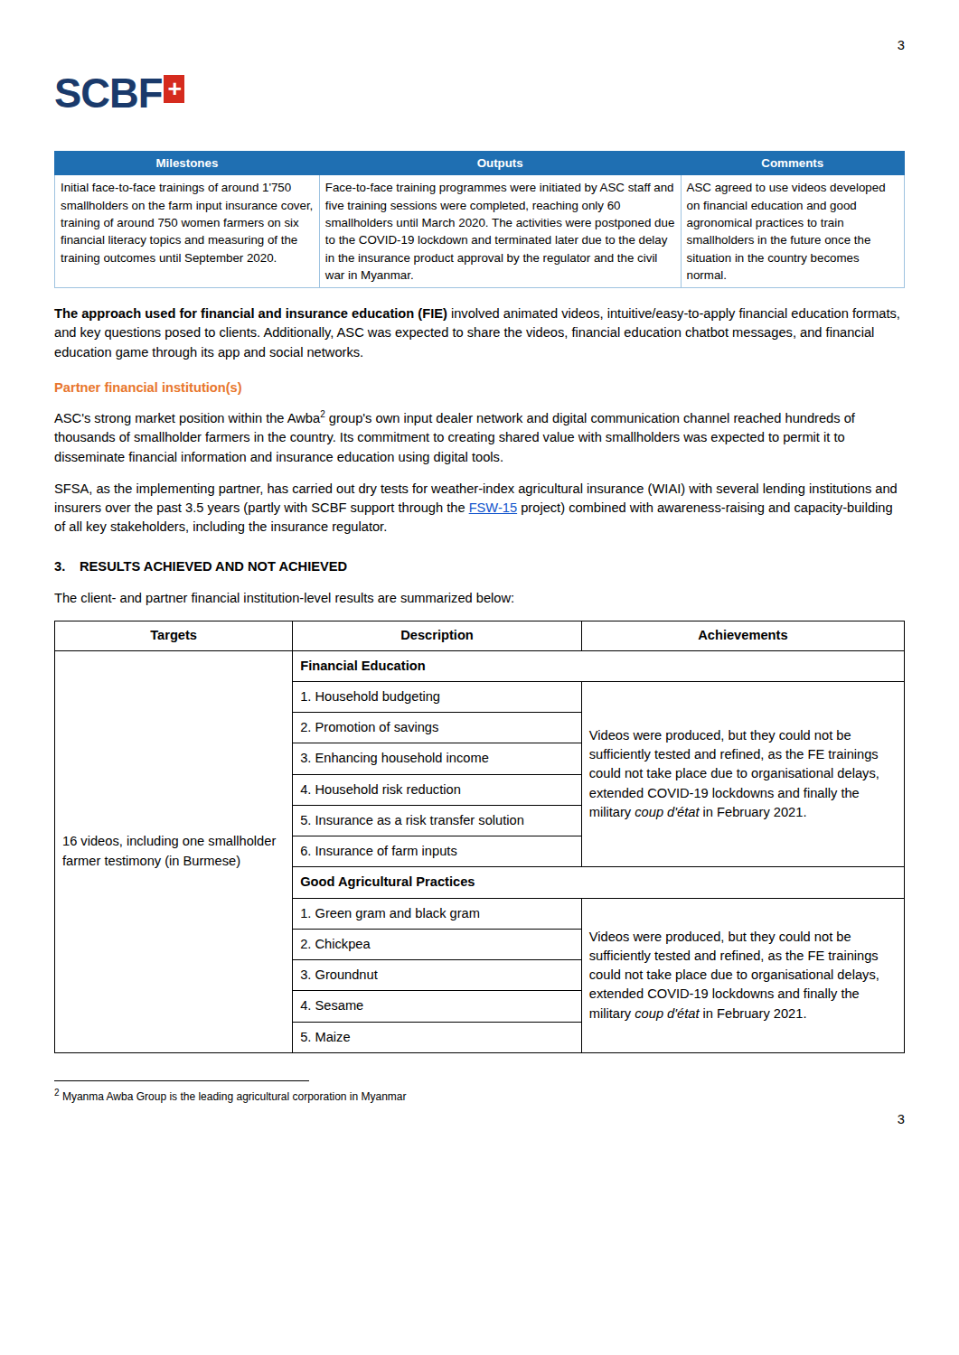3
SCBF+
| Milestones | Outputs | Comments |
| --- | --- | --- |
| Initial face-to-face trainings of around 1'750 smallholders on the farm input insurance cover, training of around 750 women farmers on six financial literacy topics and measuring of the training outcomes until September 2020. | Face-to-face training programmes were initiated by ASC staff and five training sessions were completed, reaching only 60 smallholders until March 2020. The activities were postponed due to the COVID-19 lockdown and terminated later due to the delay in the insurance product approval by the regulator and the civil war in Myanmar. | ASC agreed to use videos developed on financial education and good agronomical practices to train smallholders in the future once the situation in the country becomes normal. |
The approach used for financial and insurance education (FIE) involved animated videos, intuitive/easy-to-apply financial education formats, and key questions posed to clients. Additionally, ASC was expected to share the videos, financial education chatbot messages, and financial education game through its app and social networks.
Partner financial institution(s)
ASC's strong market position within the Awba2 group's own input dealer network and digital communication channel reached hundreds of thousands of smallholder farmers in the country. Its commitment to creating shared value with smallholders was expected to permit it to disseminate financial information and insurance education using digital tools.
SFSA, as the implementing partner, has carried out dry tests for weather-index agricultural insurance (WIAI) with several lending institutions and insurers over the past 3.5 years (partly with SCBF support through the FSW-15 project) combined with awareness-raising and capacity-building of all key stakeholders, including the insurance regulator.
3. RESULTS ACHIEVED AND NOT ACHIEVED
The client- and partner financial institution-level results are summarized below:
| Targets | Description | Achievements |
| --- | --- | --- |
| 16 videos, including one smallholder farmer testimony (in Burmese) | Financial Education |
| 1. Household budgeting | Videos were produced, but they could not be sufficiently tested and refined, as the FE trainings could not take place due to organisational delays, extended COVID-19 lockdowns and finally the military coup d'état in February 2021. |
| 2. Promotion of savings |
| 3. Enhancing household income |
| 4. Household risk reduction |
| 5. Insurance as a risk transfer solution |
| 6. Insurance of farm inputs |
| Good Agricultural Practices |
| 1. Green gram and black gram | Videos were produced, but they could not be sufficiently tested and refined, as the FE trainings could not take place due to organisational delays, extended COVID-19 lockdowns and finally the military coup d'état in February 2021. |
| 2. Chickpea |
| 3. Groundnut |
| 4. Sesame |
| 5. Maize |
2 Myanma Awba Group is the leading agricultural corporation in Myanmar
3